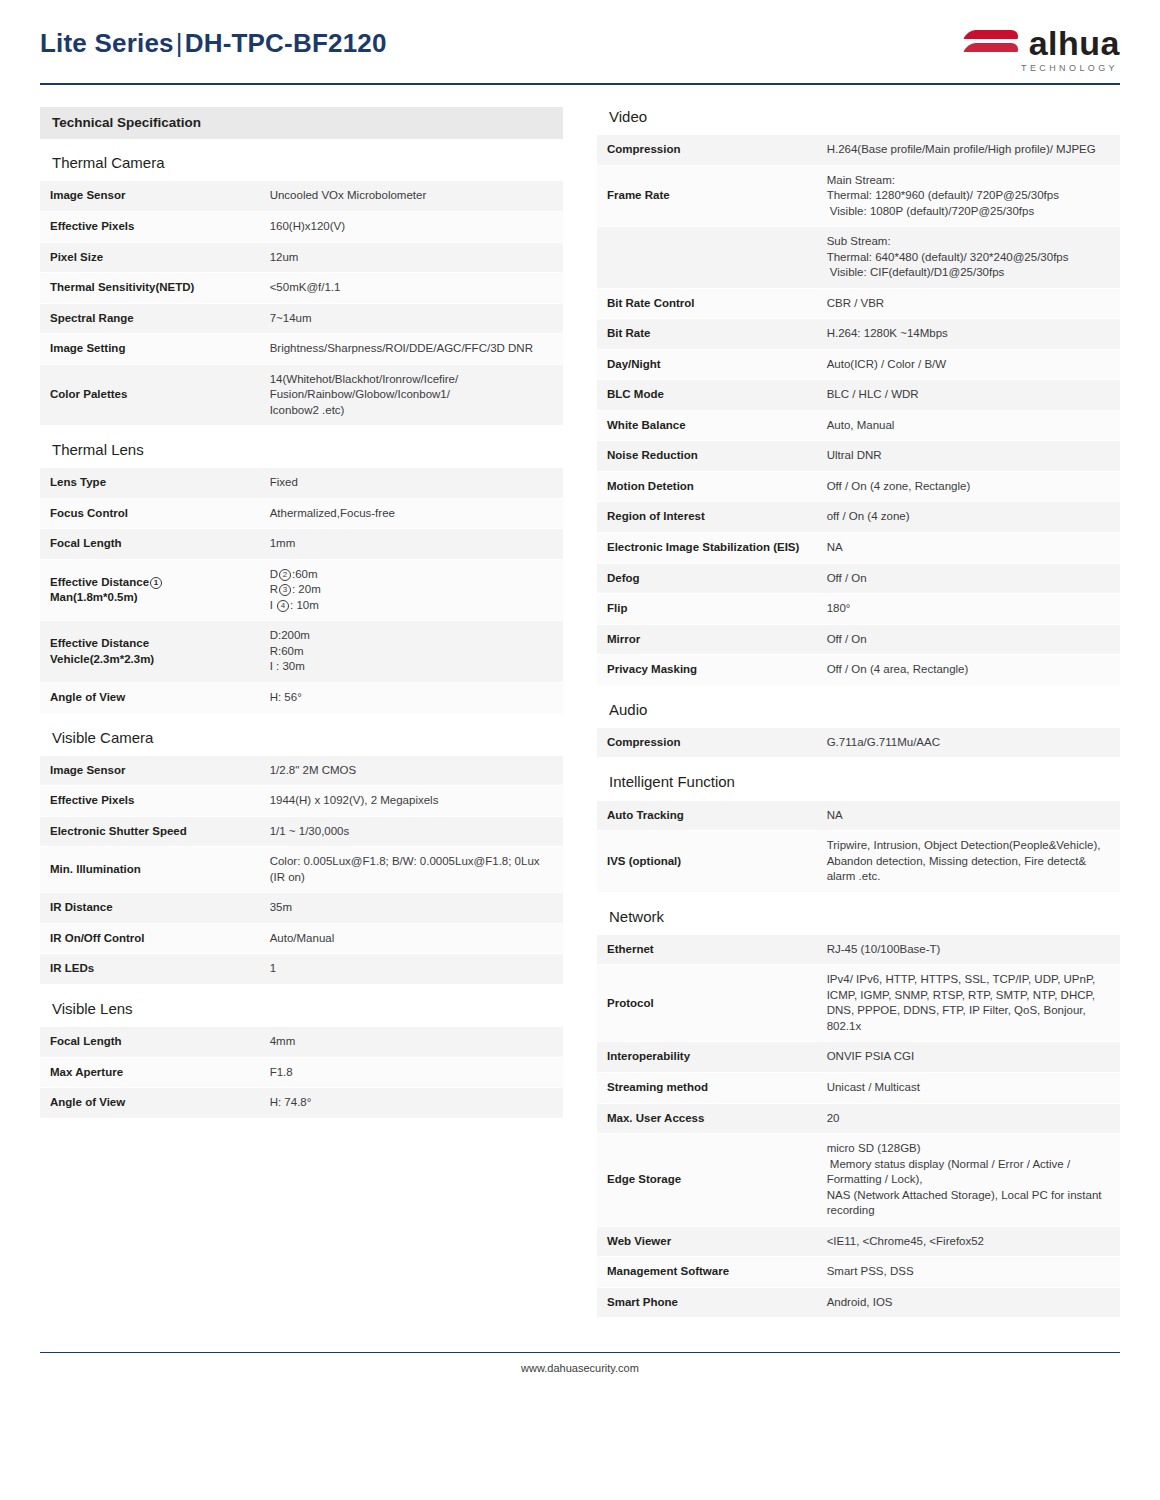Lite Series|DH-TPC-BF2120
alhua
TECHNOLOGY
Technical Specification
Thermal Camera
| Image Sensor | Uncooled VOx Microbolometer |
| Effective Pixels | 160(H)x120(V) |
| Pixel Size | 12um |
| Thermal Sensitivity(NETD) | <50mK@f/1.1 |
| Spectral Range | 7~14um |
| Image Setting | Brightness/Sharpness/ROI/DDE/AGC/FFC/3D DNR |
| Color Palettes | 14(Whitehot/Blackhot/Ironrow/Icefire/ Fusion/Rainbow/Globow/Iconbow1/ Iconbow2 .etc) |
Thermal Lens
| Lens Type | Fixed |
| Focus Control | Athermalized,Focus-free |
| Focal Length | 1mm |
| Effective Distance 1 Man(1.8m*0.5m) | D 2 :60m R 3 : 20m I 4 : 10m |
| Effective Distance Vehicle(2.3m*2.3m) | D:200m R:60m I : 30m |
| Angle of View | H: 56° |
Visible Camera
| Image Sensor | 1/2.8" 2M CMOS |
| Effective Pixels | 1944(H) x 1092(V), 2 Megapixels |
| Electronic Shutter Speed | 1/1 ~ 1/30,000s |
| Min. Illumination | Color: 0.005Lux@F1.8; B/W: 0.0005Lux@F1.8; 0Lux (IR on) |
| IR Distance | 35m |
| IR On/Off Control | Auto/Manual |
| IR LEDs | 1 |
Visible Lens
| Focal Length | 4mm |
| Max Aperture | F1.8 |
| Angle of View | H: 74.8° |
Video
| Compression | H.264(Base profile/Main profile/High profile)/ MJPEG |
| Frame Rate | Main Stream: Thermal: 1280*960 (default)/ 720P@25/30fps Visible: 1080P (default)/720P@25/30fps |
| | Sub Stream: Thermal: 640*480 (default)/ 320*240@25/30fps Visible: CIF(default)/D1@25/30fps |
| Bit Rate Control | CBR / VBR |
| Bit Rate | H.264: 1280K ~14Mbps |
| Day/Night | Auto(ICR) / Color / B/W |
| BLC Mode | BLC / HLC / WDR |
| White Balance | Auto, Manual |
| Noise Reduction | Ultral DNR |
| Motion Detetion | Off / On (4 zone, Rectangle) |
| Region of Interest | off / On (4 zone) |
| Electronic Image Stabilization (EIS) | NA |
| Defog | Off / On |
| Flip | 180° |
| Mirror | Off / On |
| Privacy Masking | Off / On (4 area, Rectangle) |
Audio
| Compression | G.711a/G.711Mu/AAC |
Intelligent Function
| Auto Tracking | NA |
| IVS (optional) | Tripwire, Intrusion, Object Detection(People&Vehicle), Abandon detection, Missing detection, Fire detect& alarm .etc. |
Network
| Ethernet | RJ-45 (10/100Base-T) |
| Protocol | IPv4/ IPv6, HTTP, HTTPS, SSL, TCP/IP, UDP, UPnP, ICMP, IGMP, SNMP, RTSP, RTP, SMTP, NTP, DHCP, DNS, PPPOE, DDNS, FTP, IP Filter, QoS, Bonjour, 802.1x |
| Interoperability | ONVIF PSIA CGI |
| Streaming method | Unicast / Multicast |
| Max. User Access | 20 |
| Edge Storage | micro SD (128GB) Memory status display (Normal / Error / Active / Formatting / Lock), NAS (Network Attached Storage), Local PC for instant recording |
| Web Viewer | <IE11, <Chrome45, <Firefox52 |
| Management Software | Smart PSS, DSS |
| Smart Phone | Android, IOS |
www.dahuasecurity.com